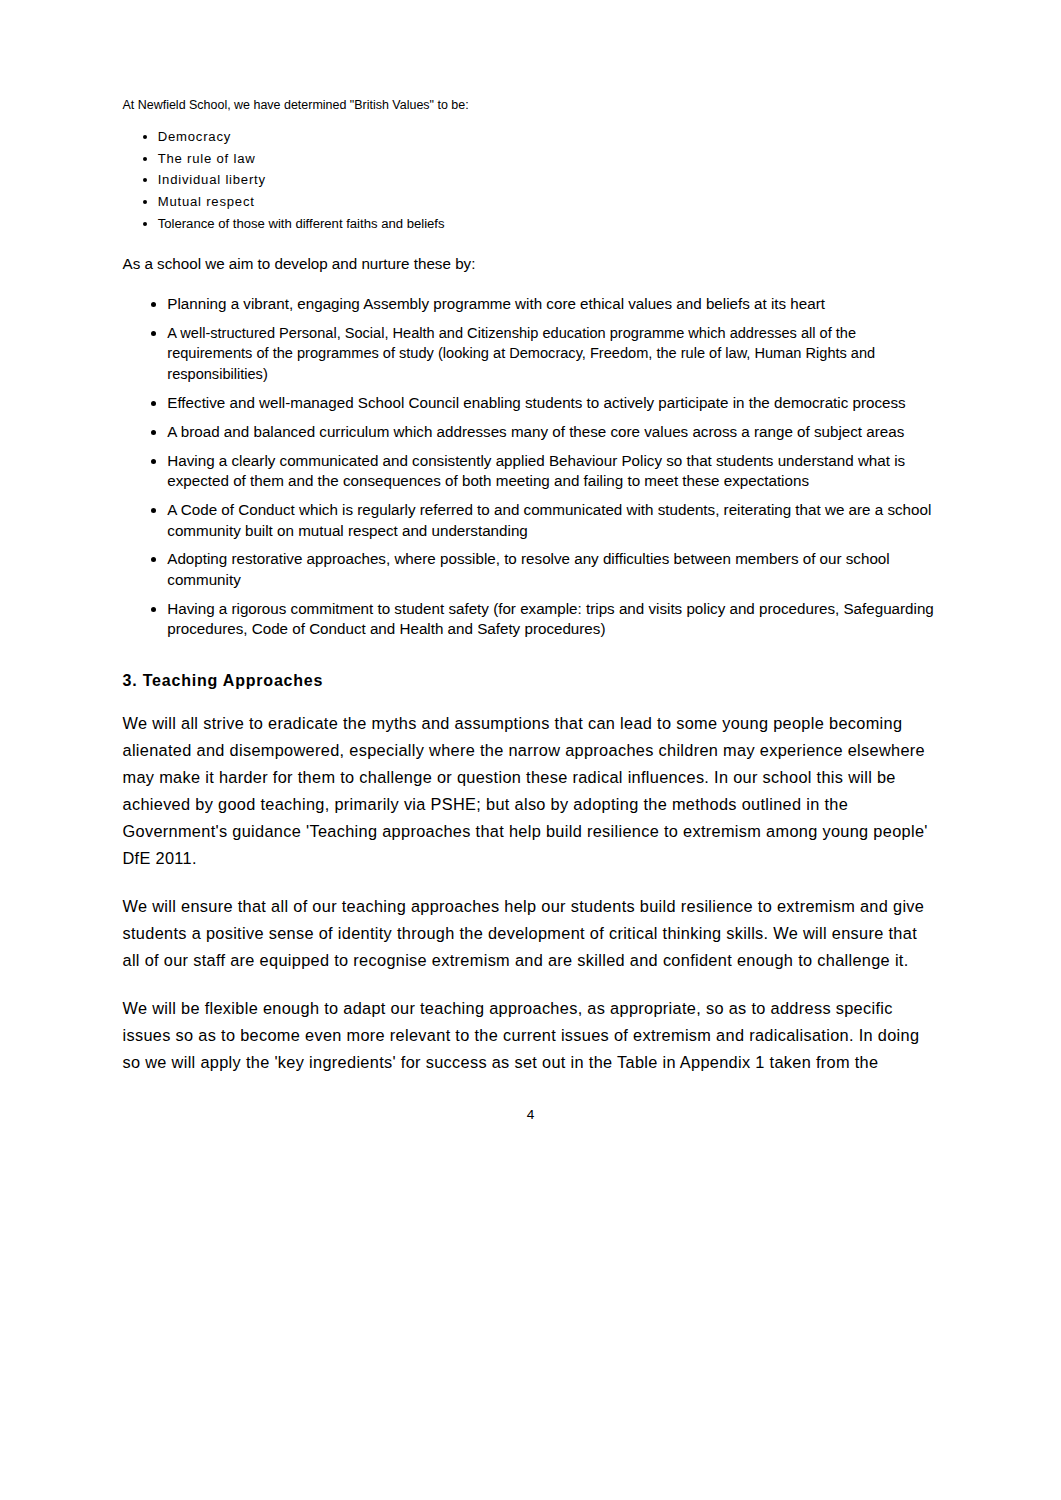At Newfield School, we have determined "British Values" to be:
Democracy
The rule of law
Individual liberty
Mutual respect
Tolerance of those with different faiths and beliefs
As a school we aim to develop and nurture these by:
Planning a vibrant, engaging Assembly programme with core ethical values and beliefs at its heart
A well-structured Personal, Social, Health and Citizenship education programme which addresses all of the requirements of the programmes of study (looking at Democracy, Freedom, the rule of law, Human Rights and responsibilities)
Effective and well-managed School Council enabling students to actively participate in the democratic process
A broad and balanced curriculum which addresses many of these core values across a range of subject areas
Having a clearly communicated and consistently applied Behaviour Policy so that students understand what is expected of them and the consequences of both meeting and failing to meet these expectations
A Code of Conduct which is regularly referred to and communicated with students, reiterating that we are a school community built on mutual respect and understanding
Adopting restorative approaches, where possible, to resolve any difficulties between members of our school community
Having a rigorous commitment to student safety (for example: trips and visits policy and procedures, Safeguarding procedures, Code of Conduct and Health and Safety procedures)
3. Teaching Approaches
We will all strive to eradicate the myths and assumptions that can lead to some young people becoming alienated and disempowered, especially where the narrow approaches children may experience elsewhere may make it harder for them to challenge or question these radical influences. In our school this will be achieved by good teaching, primarily via PSHE; but also by adopting the methods outlined in the Government's guidance 'Teaching approaches that help build resilience to extremism among young people' DfE 2011.
We will ensure that all of our teaching approaches help our students build resilience to extremism and give students a positive sense of identity through the development of critical thinking skills. We will ensure that all of our staff are equipped to recognise extremism and are skilled and confident enough to challenge it.
We will be flexible enough to adapt our teaching approaches, as appropriate, so as to address specific issues so as to become even more relevant to the current issues of extremism and radicalisation. In doing so we will apply the 'key ingredients' for success as set out in the Table in Appendix 1 taken from the
4